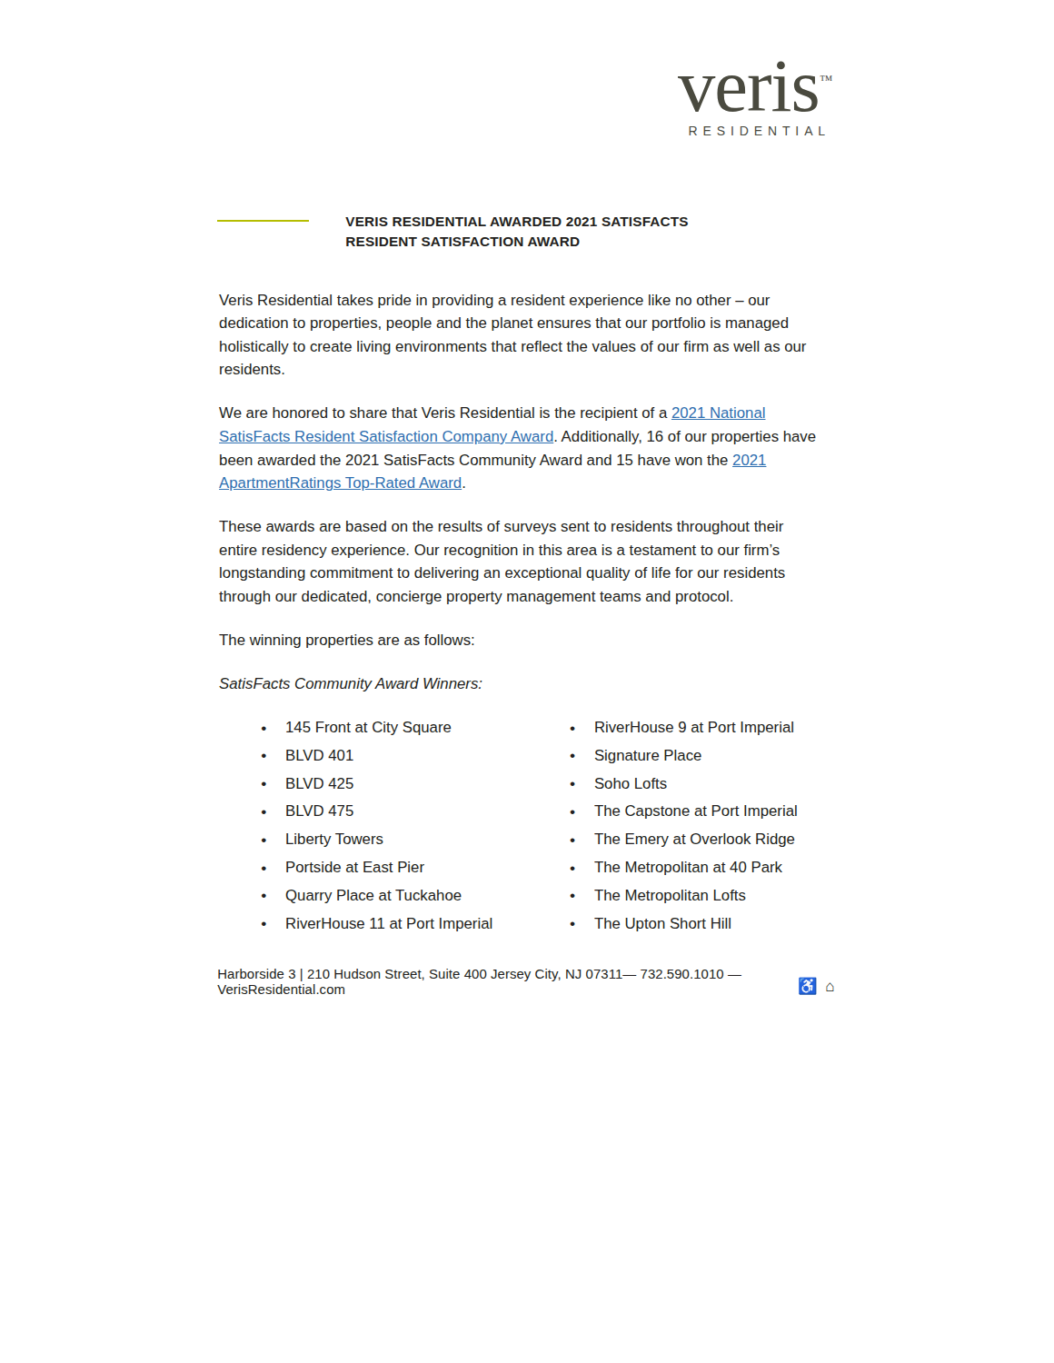veris™ RESIDENTIAL
Veris Residential Awarded 2021 SatisFacts Resident Satisfaction Award
Veris Residential takes pride in providing a resident experience like no other – our dedication to properties, people and the planet ensures that our portfolio is managed holistically to create living environments that reflect the values of our firm as well as our residents.
We are honored to share that Veris Residential is the recipient of a 2021 National SatisFacts Resident Satisfaction Company Award. Additionally, 16 of our properties have been awarded the 2021 SatisFacts Community Award and 15 have won the 2021 ApartmentRatings Top-Rated Award.
These awards are based on the results of surveys sent to residents throughout their entire residency experience. Our recognition in this area is a testament to our firm’s longstanding commitment to delivering an exceptional quality of life for our residents through our dedicated, concierge property management teams and protocol.
The winning properties are as follows:
SatisFacts Community Award Winners:
145 Front at City Square
BLVD 401
BLVD 425
BLVD 475
Liberty Towers
Portside at East Pier
Quarry Place at Tuckahoe
RiverHouse 11 at Port Imperial
RiverHouse 9 at Port Imperial
Signature Place
Soho Lofts
The Capstone at Port Imperial
The Emery at Overlook Ridge
The Metropolitan at 40 Park
The Metropolitan Lofts
The Upton Short Hill
Harborside 3 | 210 Hudson Street, Suite 400 Jersey City, NJ 07311— 732.590.1010 — VerisResidential.com
♿ ⌂